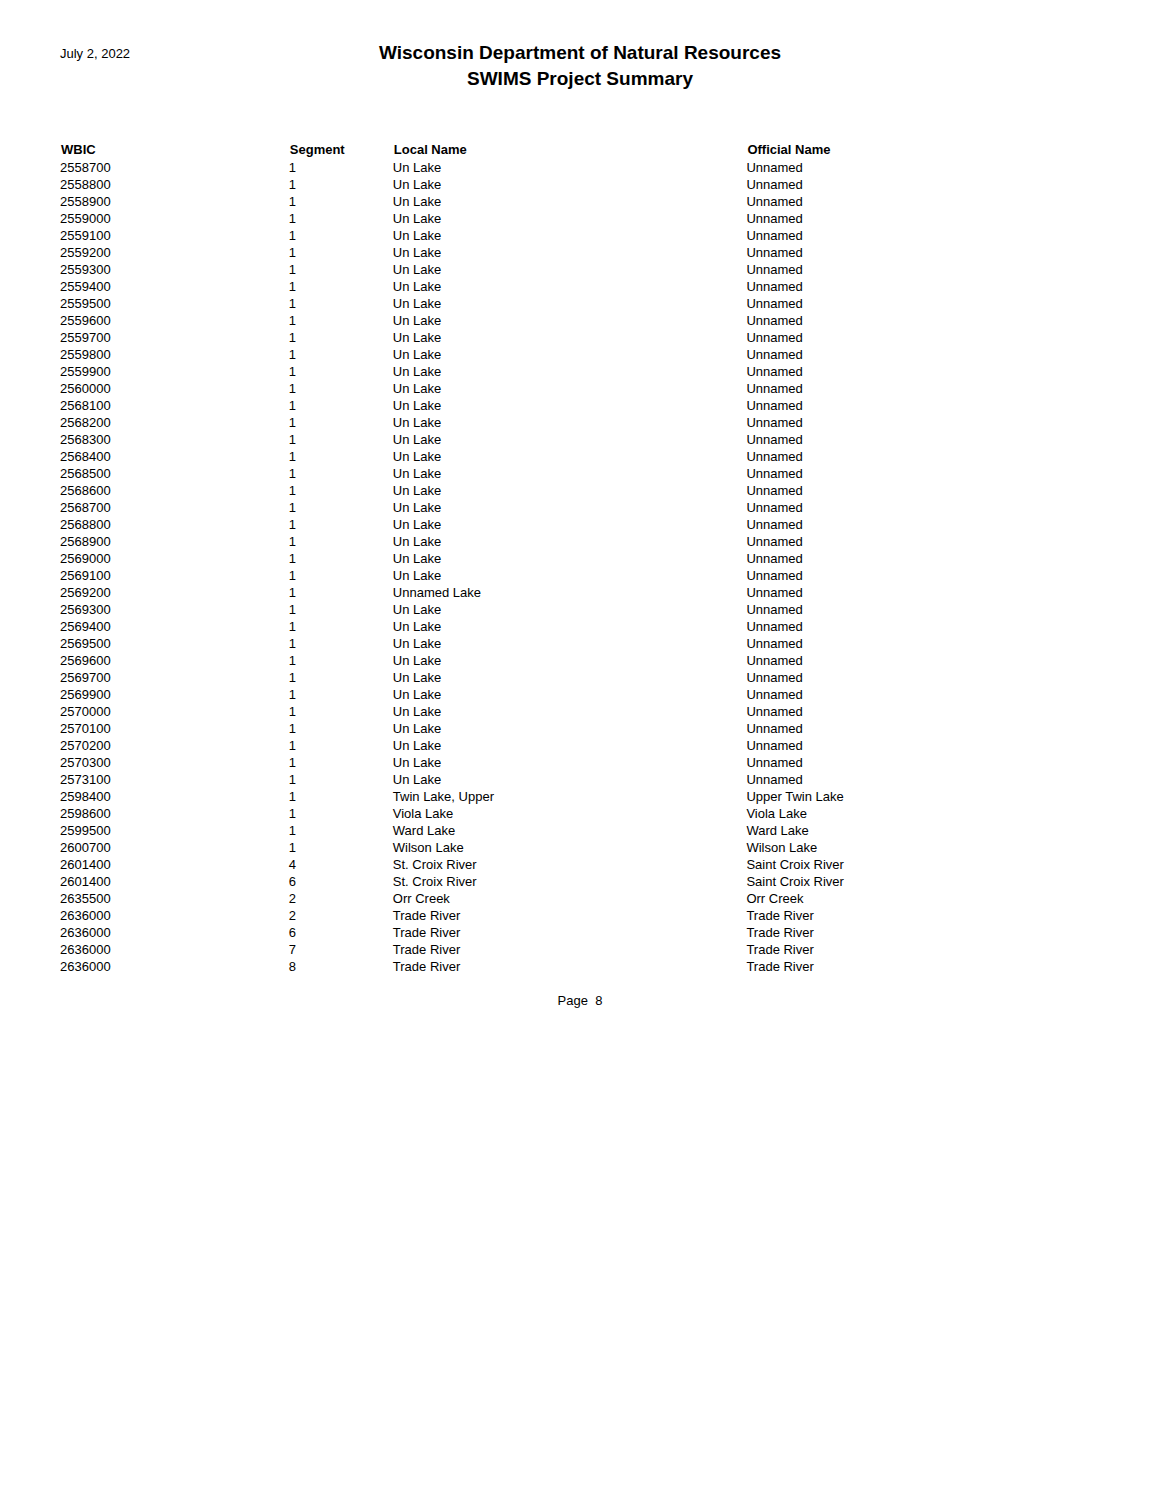July 2, 2022
Wisconsin Department of Natural Resources
SWIMS Project Summary
| WBIC | Segment | Local Name | Official Name |
| --- | --- | --- | --- |
| 2558700 | 1 | Un Lake | Unnamed |
| 2558800 | 1 | Un Lake | Unnamed |
| 2558900 | 1 | Un Lake | Unnamed |
| 2559000 | 1 | Un Lake | Unnamed |
| 2559100 | 1 | Un Lake | Unnamed |
| 2559200 | 1 | Un Lake | Unnamed |
| 2559300 | 1 | Un Lake | Unnamed |
| 2559400 | 1 | Un Lake | Unnamed |
| 2559500 | 1 | Un Lake | Unnamed |
| 2559600 | 1 | Un Lake | Unnamed |
| 2559700 | 1 | Un Lake | Unnamed |
| 2559800 | 1 | Un Lake | Unnamed |
| 2559900 | 1 | Un Lake | Unnamed |
| 2560000 | 1 | Un Lake | Unnamed |
| 2568100 | 1 | Un Lake | Unnamed |
| 2568200 | 1 | Un Lake | Unnamed |
| 2568300 | 1 | Un Lake | Unnamed |
| 2568400 | 1 | Un Lake | Unnamed |
| 2568500 | 1 | Un Lake | Unnamed |
| 2568600 | 1 | Un Lake | Unnamed |
| 2568700 | 1 | Un Lake | Unnamed |
| 2568800 | 1 | Un Lake | Unnamed |
| 2568900 | 1 | Un Lake | Unnamed |
| 2569000 | 1 | Un Lake | Unnamed |
| 2569100 | 1 | Un Lake | Unnamed |
| 2569200 | 1 | Unnamed Lake | Unnamed |
| 2569300 | 1 | Un Lake | Unnamed |
| 2569400 | 1 | Un Lake | Unnamed |
| 2569500 | 1 | Un Lake | Unnamed |
| 2569600 | 1 | Un Lake | Unnamed |
| 2569700 | 1 | Un Lake | Unnamed |
| 2569900 | 1 | Un Lake | Unnamed |
| 2570000 | 1 | Un Lake | Unnamed |
| 2570100 | 1 | Un Lake | Unnamed |
| 2570200 | 1 | Un Lake | Unnamed |
| 2570300 | 1 | Un Lake | Unnamed |
| 2573100 | 1 | Un Lake | Unnamed |
| 2598400 | 1 | Twin Lake, Upper | Upper Twin Lake |
| 2598600 | 1 | Viola Lake | Viola Lake |
| 2599500 | 1 | Ward Lake | Ward Lake |
| 2600700 | 1 | Wilson Lake | Wilson Lake |
| 2601400 | 4 | St. Croix River | Saint Croix River |
| 2601400 | 6 | St. Croix River | Saint Croix River |
| 2635500 | 2 | Orr Creek | Orr Creek |
| 2636000 | 2 | Trade River | Trade River |
| 2636000 | 6 | Trade River | Trade River |
| 2636000 | 7 | Trade River | Trade River |
| 2636000 | 8 | Trade River | Trade River |
Page 8